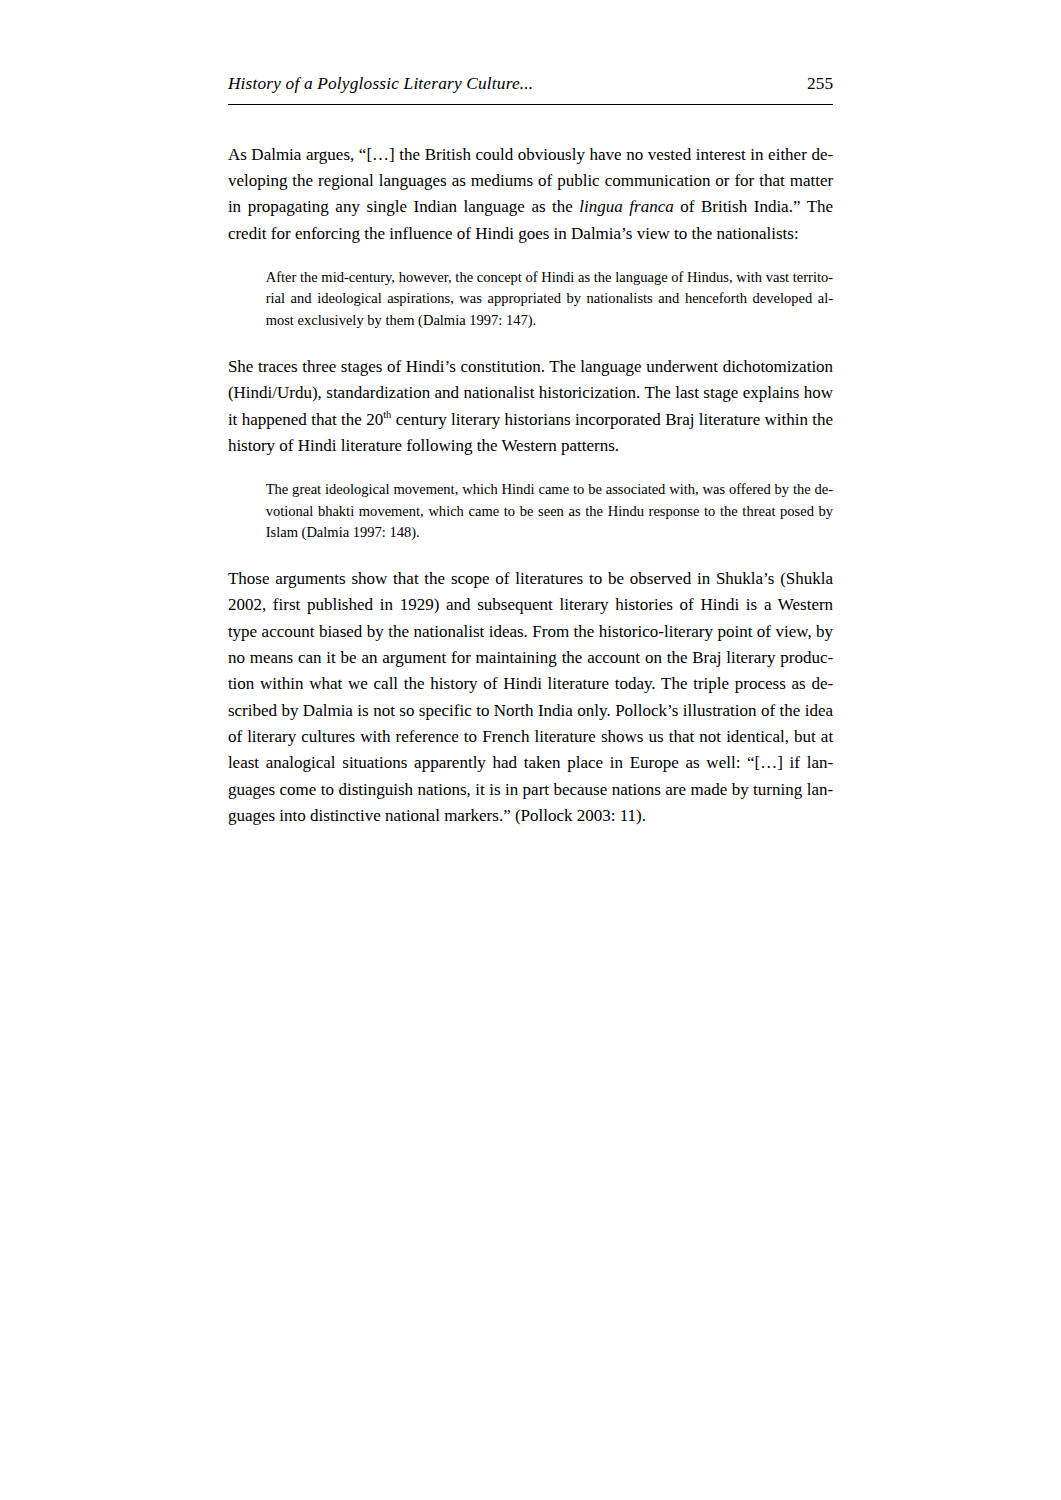History of a Polyglossic Literary Culture... 255
As Dalmia argues, “[…] the British could obviously have no vested interest in either developing the regional languages as mediums of public communication or for that matter in propagating any single Indian language as the lingua franca of British India.” The credit for enforcing the influence of Hindi goes in Dalmia’s view to the nationalists:
After the mid-century, however, the concept of Hindi as the language of Hindus, with vast territorial and ideological aspirations, was appropriated by nationalists and henceforth developed almost exclusively by them (Dalmia 1997: 147).
She traces three stages of Hindi’s constitution. The language underwent dichotomization (Hindi/Urdu), standardization and nationalist historicization. The last stage explains how it happened that the 20th century literary historians incorporated Braj literature within the history of Hindi literature following the Western patterns.
The great ideological movement, which Hindi came to be associated with, was offered by the devotional bhakti movement, which came to be seen as the Hindu response to the threat posed by Islam (Dalmia 1997: 148).
Those arguments show that the scope of literatures to be observed in Shukla’s (Shukla 2002, first published in 1929) and subsequent literary histories of Hindi is a Western type account biased by the nationalist ideas. From the historico-literary point of view, by no means can it be an argument for maintaining the account on the Braj literary production within what we call the history of Hindi literature today. The triple process as described by Dalmia is not so specific to North India only. Pollock’s illustration of the idea of literary cultures with reference to French literature shows us that not identical, but at least analogical situations apparently had taken place in Europe as well: “[…] if languages come to distinguish nations, it is in part because nations are made by turning languages into distinctive national markers.” (Pollock 2003: 11).